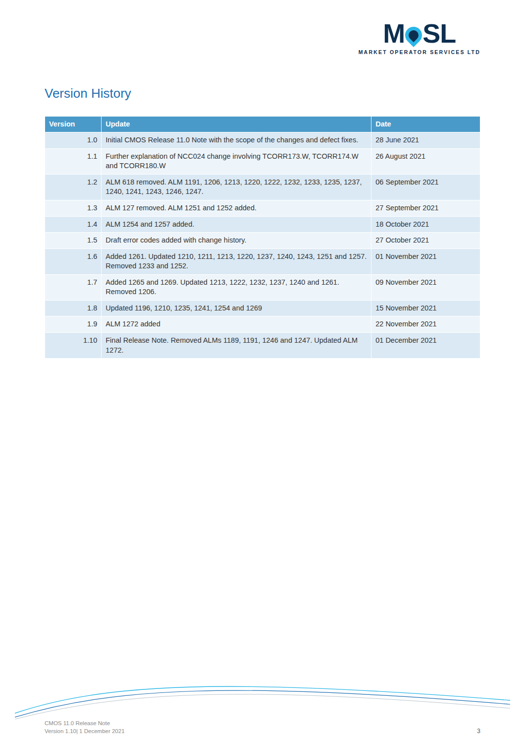M SL
MARKET OPERATOR SERVICES LTD
Version History
| Version | Update | Date |
| --- | --- | --- |
| 1.0 | Initial CMOS Release 11.0 Note with the scope of the changes and defect fixes. | 28 June 2021 |
| 1.1 | Further explanation of NCC024 change involving TCORR173.W, TCORR174.W and TCORR180.W | 26 August 2021 |
| 1.2 | ALM 618 removed. ALM 1191, 1206, 1213, 1220, 1222, 1232, 1233, 1235, 1237, 1240, 1241, 1243, 1246, 1247. | 06 September 2021 |
| 1.3 | ALM 127 removed. ALM 1251 and 1252 added. | 27 September 2021 |
| 1.4 | ALM 1254 and 1257 added. | 18 October 2021 |
| 1.5 | Draft error codes added with change history. | 27 October 2021 |
| 1.6 | Added 1261. Updated 1210, 1211, 1213, 1220, 1237, 1240, 1243, 1251 and 1257. Removed 1233 and 1252. | 01 November 2021 |
| 1.7 | Added 1265 and 1269. Updated 1213, 1222, 1232, 1237, 1240 and 1261. Removed 1206. | 09 November 2021 |
| 1.8 | Updated 1196, 1210, 1235, 1241, 1254 and 1269 | 15 November 2021 |
| 1.9 | ALM 1272 added | 22 November 2021 |
| 1.10 | Final Release Note. Removed ALMs 1189, 1191, 1246 and 1247. Updated ALM 1272. | 01 December 2021 |
CMOS 11.0 Release Note
Version 1.10| 1 December 2021
3